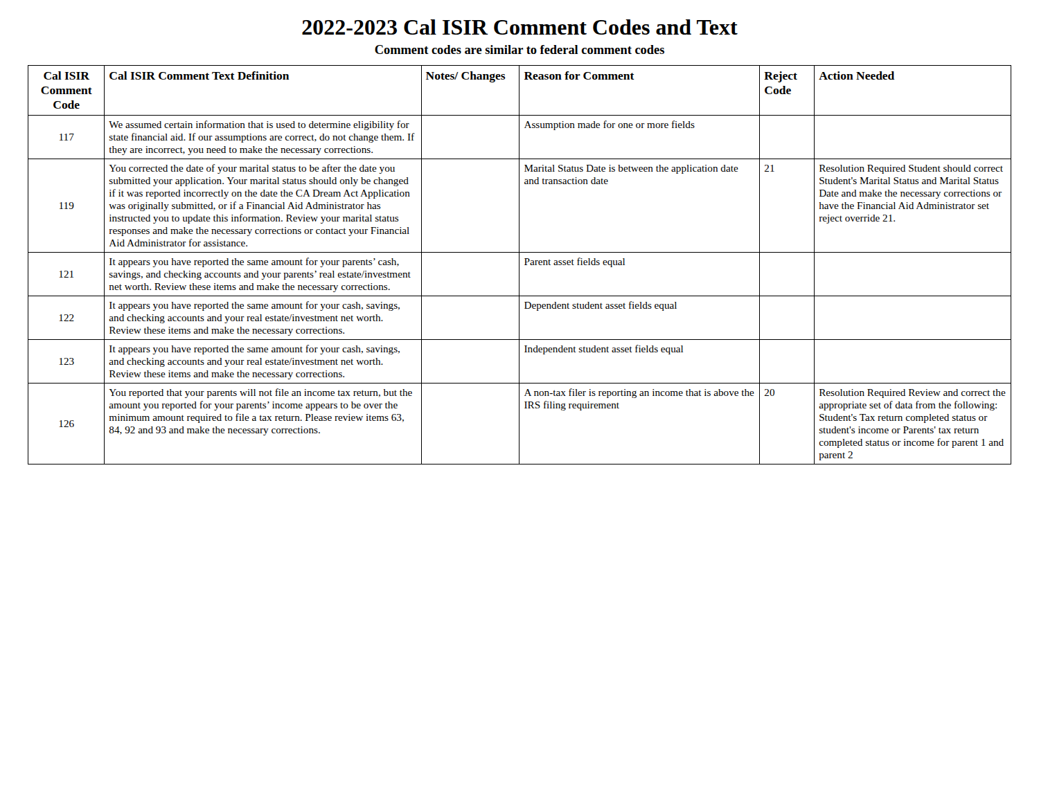2022-2023 Cal ISIR Comment Codes and Text
Comment codes are similar to federal comment codes
| Cal ISIR Comment Code | Cal ISIR Comment Text Definition | Notes/ Changes | Reason for Comment | Reject Code | Action Needed |
| --- | --- | --- | --- | --- | --- |
| 117 | We assumed certain information that is used to determine eligibility for state financial aid. If our assumptions are correct, do not change them. If they are incorrect, you need to make the necessary corrections. | | Assumption made for one or more fields | | |
| 119 | You corrected the date of your marital status to be after the date you submitted your application. Your marital status should only be changed if it was reported incorrectly on the date the CA Dream Act Application was originally submitted, or if a Financial Aid Administrator has instructed you to update this information. Review your marital status responses and make the necessary corrections or contact your Financial Aid Administrator for assistance. | | Marital Status Date is between the application date and transaction date | 21 | Resolution Required Student should correct Student's Marital Status and Marital Status Date and make the necessary corrections or have the Financial Aid Administrator set reject override 21. |
| 121 | It appears you have reported the same amount for your parents’ cash, savings, and checking accounts and your parents’ real estate/investment net worth. Review these items and make the necessary corrections. | | Parent asset fields equal | | |
| 122 | It appears you have reported the same amount for your cash, savings, and checking accounts and your real estate/investment net worth. Review these items and make the necessary corrections. | | Dependent student asset fields equal | | |
| 123 | It appears you have reported the same amount for your cash, savings, and checking accounts and your real estate/investment net worth. Review these items and make the necessary corrections. | | Independent student asset fields equal | | |
| 126 | You reported that your parents will not file an income tax return, but the amount you reported for your parents’ income appears to be over the minimum amount required to file a tax return. Please review items 63, 84, 92 and 93 and make the necessary corrections. | | A non-tax filer is reporting an income that is above the IRS filing requirement | 20 | Resolution Required Review and correct the appropriate set of data from the following: Student's Tax return completed status or student's income or Parents' tax return completed status or income for parent 1 and parent 2 |